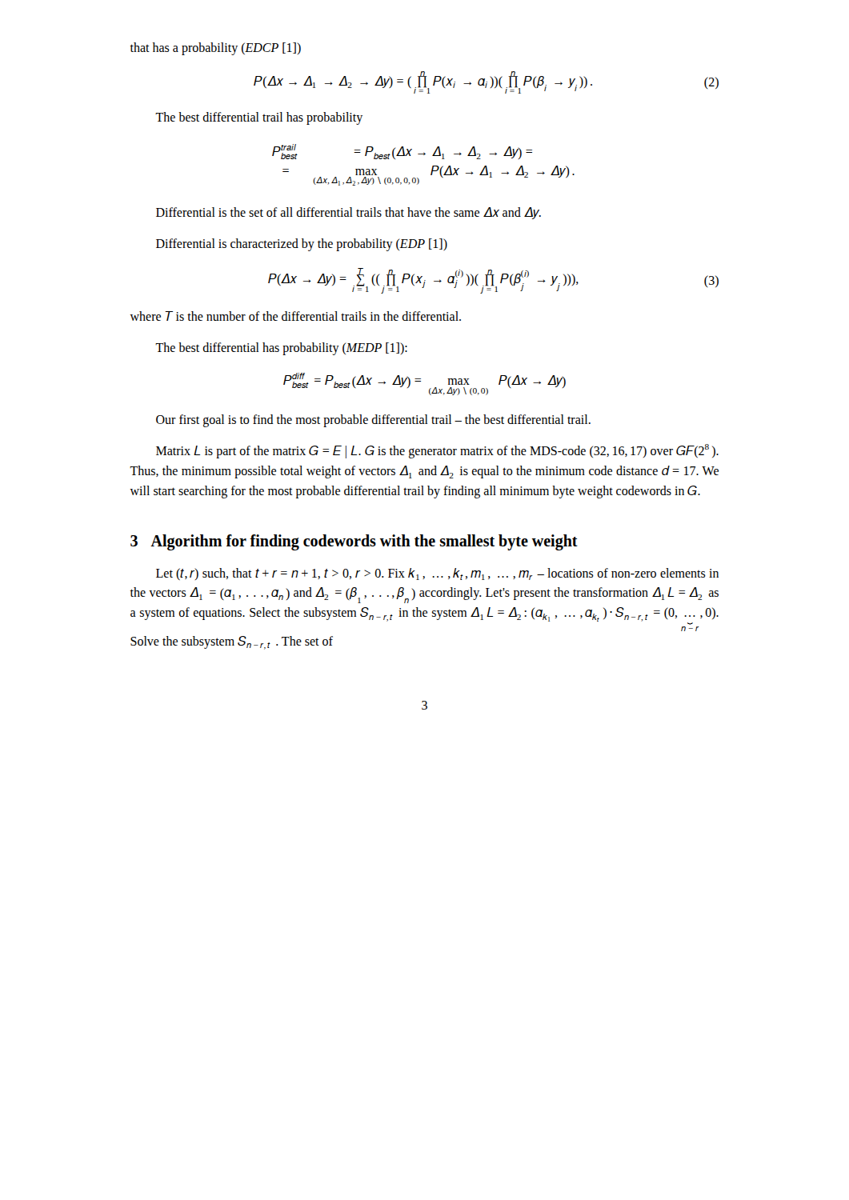that has a probability (EDCP [1])
P(Δx→Δ1→Δ2→Δy) = ( ∏ i=1 n P(xi→αi) ) ( ∏ i=1 n P(βi→yi) ) .
(2)
The best differential trail has probability
Pbesttrail = Pbest (Δx→Δ1→Δ2→Δy) = = max (Δx,Δ1,Δ2,Δy)∖(0,0,0,0) P(Δx→Δ1→Δ2→Δy).
Differential is the set of all differential trails that have the same Δx and Δy.
Differential is characterized by the probability (EDP [1])
P(Δx→Δy) = ∑ i=1 T ( ( ∏ j=1 n P(xj→αj(i)) ) ( ∏ j=1 n P(βj(i)→yj) ) ) ,
(3)
where T is the number of the differential trails in the differential.
The best differential has probability (MEDP [1]):
Pbestdiff = Pbest (Δx→Δy) = max (Δx,Δy)∖(0,0) P(Δx→Δy)
Our first goal is to find the most probable differential trail – the best differential trail.
Matrix L is part of the matrix G=E|L. G is the generator matrix of the MDS-code (32,16,17) over GF(28). Thus, the minimum possible total weight of vectors Δ1 and Δ2 is equal to the minimum code distance d=17. We will start searching for the most probable differential trail by finding all minimum byte weight codewords in G.
3 Algorithm for finding codewords with the smallest byte weight
Let (t,r) such, that t+r=n+1, t>0, r>0. Fix k1,…,kt,m1,…,mr – locations of non-zero elements in the vectors Δ1=(α1,...,αn) and Δ2=(β1,...,βn) accordingly. Let's present the transformation Δ1L=Δ2 as a system of equations. Select the subsystem Sn−r,t in the system Δ1L=Δ2: (αk1,…,αkt)⋅Sn−r,t=(0,…,0)⏟n−r. Solve the subsystem Sn−r,t . The set of
3